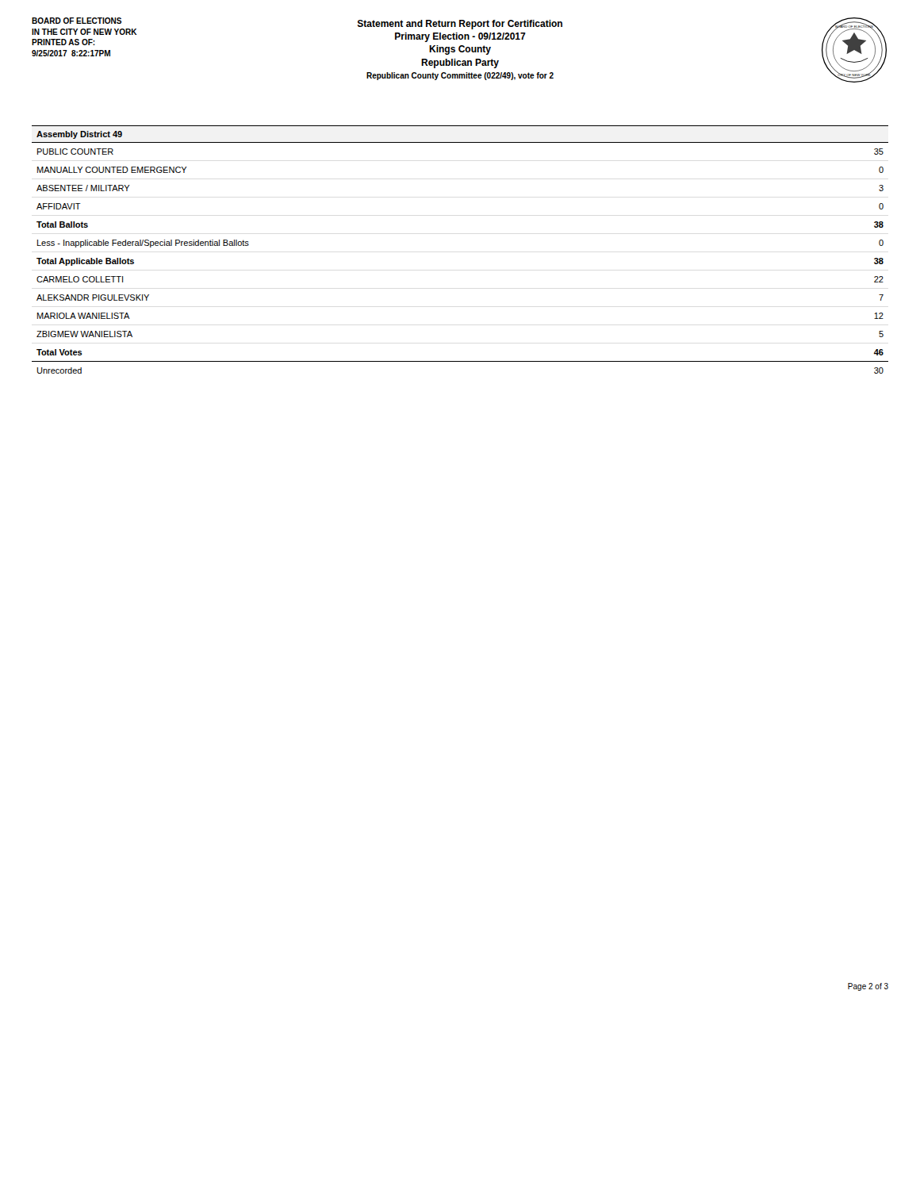BOARD OF ELECTIONS
IN THE CITY OF NEW YORK
PRINTED AS OF:
9/25/2017 8:22:17PM
Statement and Return Report for Certification
Primary Election - 09/12/2017
Kings County
Republican Party
Republican County Committee (022/49), vote for 2
BOARD OF ELECTIONS CITY OF NEW YORK
Assembly District 49
| PUBLIC COUNTER | 35 |
| MANUALLY COUNTED EMERGENCY | 0 |
| ABSENTEE / MILITARY | 3 |
| AFFIDAVIT | 0 |
| Total Ballots | 38 |
| Less - Inapplicable Federal/Special Presidential Ballots | 0 |
| Total Applicable Ballots | 38 |
| CARMELO COLLETTI | 22 |
| ALEKSANDR PIGULEVSKIY | 7 |
| MARIOLA WANIELISTA | 12 |
| ZBIGMEW WANIELISTA | 5 |
| Total Votes | 46 |
| Unrecorded | 30 |
Page 2 of 3